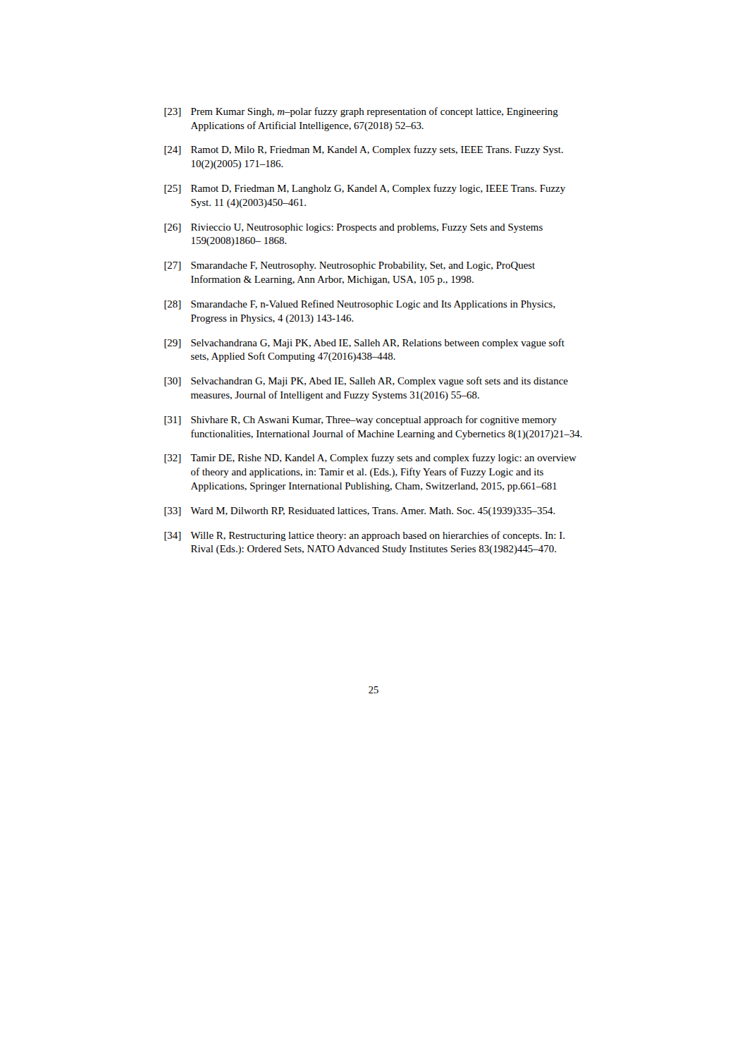[23] Prem Kumar Singh, m–polar fuzzy graph representation of concept lattice, Engineering Applications of Artificial Intelligence, 67(2018) 52–63.
[24] Ramot D, Milo R, Friedman M, Kandel A, Complex fuzzy sets, IEEE Trans. Fuzzy Syst. 10(2)(2005) 171–186.
[25] Ramot D, Friedman M, Langholz G, Kandel A, Complex fuzzy logic, IEEE Trans. Fuzzy Syst. 11 (4)(2003)450–461.
[26] Rivieccio U, Neutrosophic logics: Prospects and problems, Fuzzy Sets and Systems 159(2008)1860– 1868.
[27] Smarandache F, Neutrosophy. Neutrosophic Probability, Set, and Logic, ProQuest Information & Learning, Ann Arbor, Michigan, USA, 105 p., 1998.
[28] Smarandache F, n-Valued Refined Neutrosophic Logic and Its Applications in Physics, Progress in Physics, 4 (2013) 143-146.
[29] Selvachandrana G, Maji PK, Abed IE, Salleh AR, Relations between complex vague soft sets, Applied Soft Computing 47(2016)438–448.
[30] Selvachandran G, Maji PK, Abed IE, Salleh AR, Complex vague soft sets and its distance measures, Journal of Intelligent and Fuzzy Systems 31(2016) 55–68.
[31] Shivhare R, Ch Aswani Kumar, Three–way conceptual approach for cognitive memory functionalities, International Journal of Machine Learning and Cybernetics 8(1)(2017)21–34.
[32] Tamir DE, Rishe ND, Kandel A, Complex fuzzy sets and complex fuzzy logic: an overview of theory and applications, in: Tamir et al. (Eds.), Fifty Years of Fuzzy Logic and its Applications, Springer International Publishing, Cham, Switzerland, 2015, pp.661–681
[33] Ward M, Dilworth RP, Residuated lattices, Trans. Amer. Math. Soc. 45(1939)335–354.
[34] Wille R, Restructuring lattice theory: an approach based on hierarchies of concepts. In: I. Rival (Eds.): Ordered Sets, NATO Advanced Study Institutes Series 83(1982)445–470.
25